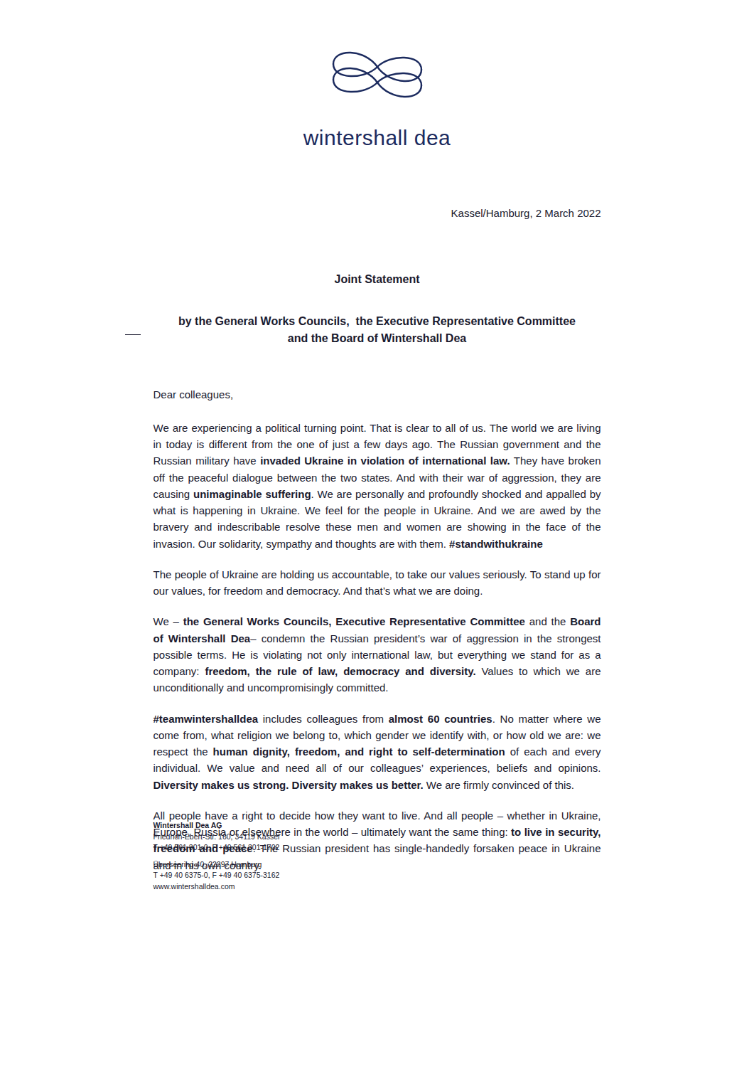wintershall dea
Kassel/Hamburg, 2 March 2022
Joint Statement
by the General Works Councils, the Executive Representative Committee
and the Board of Wintershall Dea
Dear colleagues,
We are experiencing a political turning point. That is clear to all of us. The world we are living in today is different from the one of just a few days ago. The Russian government and the Russian military have invaded Ukraine in violation of international law. They have broken off the peaceful dialogue between the two states. And with their war of aggression, they are causing unimaginable suffering. We are personally and profoundly shocked and appalled by what is happening in Ukraine. We feel for the people in Ukraine. And we are awed by the bravery and indescribable resolve these men and women are showing in the face of the invasion. Our solidarity, sympathy and thoughts are with them. #standwithukraine
The people of Ukraine are holding us accountable, to take our values seriously. To stand up for our values, for freedom and democracy. And that’s what we are doing.
We – the General Works Councils, Executive Representative Committee and the Board of Wintershall Dea– condemn the Russian president’s war of aggression in the strongest possible terms. He is violating not only international law, but everything we stand for as a company: freedom, the rule of law, democracy and diversity. Values to which we are unconditionally and uncompromisingly committed.
#teamwintershalldea includes colleagues from almost 60 countries. No matter where we come from, what religion we belong to, which gender we identify with, or how old we are: we respect the human dignity, freedom, and right to self-determination of each and every individual. We value and need all of our colleagues’ experiences, beliefs and opinions. Diversity makes us strong. Diversity makes us better. We are firmly convinced of this.
All people have a right to decide how they want to live. And all people – whether in Ukraine, Europe, Russia or elsewhere in the world – ultimately want the same thing: to live in security, freedom and peace. The Russian president has single-handedly forsaken peace in Ukraine and in his own country.
Wintershall Dea AG
Friedrich-Ebert-Str. 160, 34119 Kassel
T +49 561 301-0, F +49 561 301-1702
Überseering 40, 22297 Hamburg
T +49 40 6375-0, F +49 40 6375-3162
www.wintershalldea.com